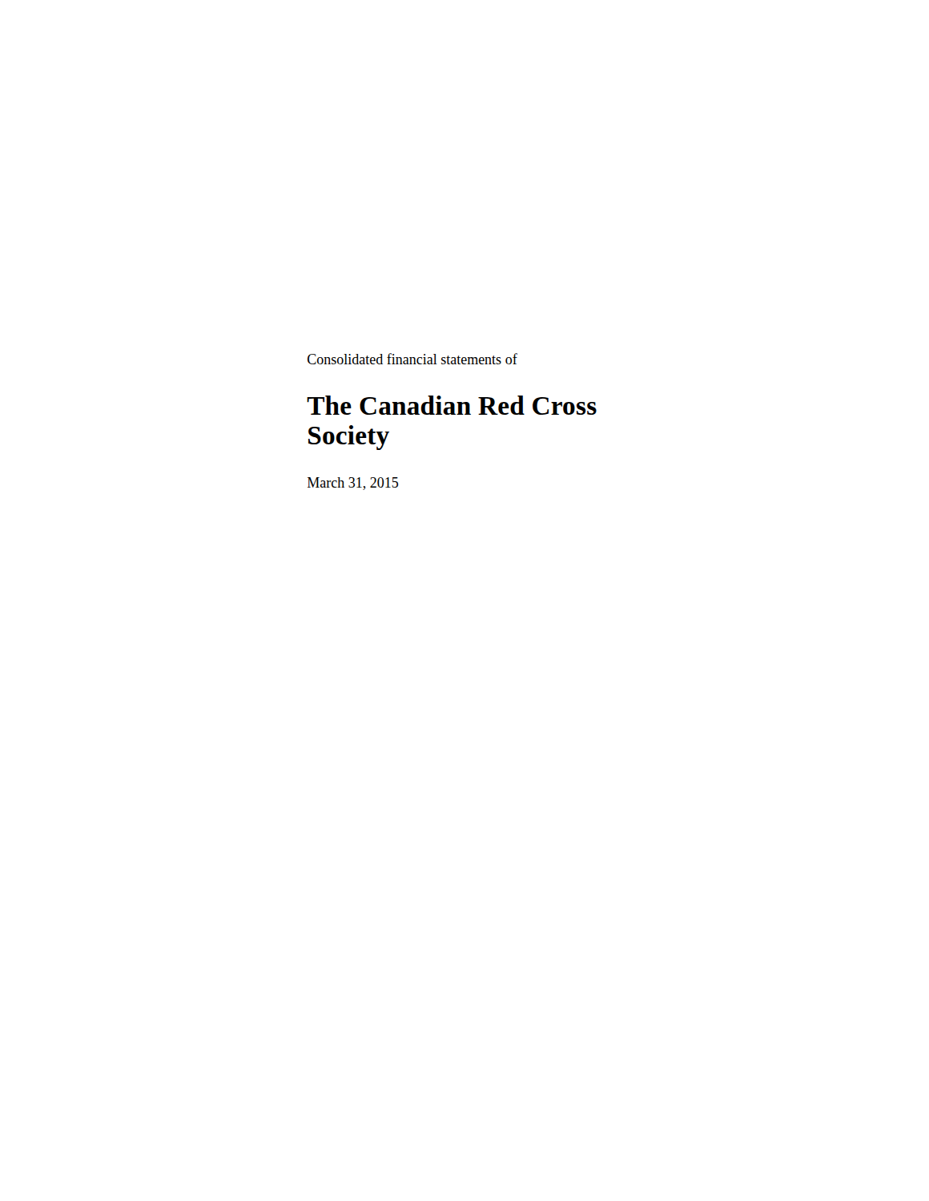Consolidated financial statements of
The Canadian Red Cross
Society
March 31, 2015